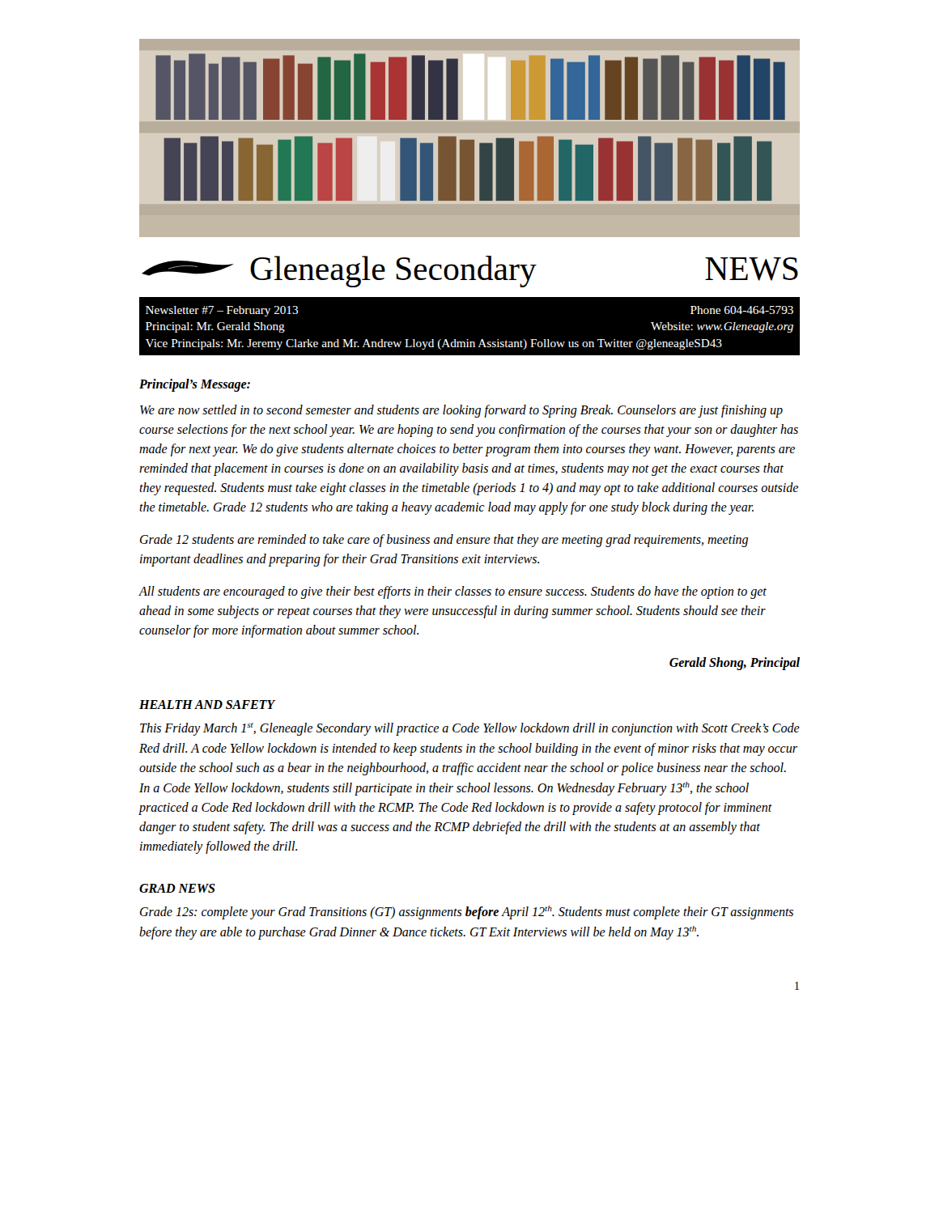Gleneagle Secondary
NEWS
| Newsletter #7 – February 2013 | Phone 604-464-5793 |
| Principal: Mr. Gerald Shong | Website: www.Gleneagle.org |
| Vice Principals: Mr. Jeremy Clarke and Mr. Andrew Lloyd (Admin Assistant) Follow us on Twitter @gleneagleSD43 |
Principal’s Message:
We are now settled in to second semester and students are looking forward to Spring Break. Counselors are just finishing up course selections for the next school year. We are hoping to send you confirmation of the courses that your son or daughter has made for next year. We do give students alternate choices to better program them into courses they want. However, parents are reminded that placement in courses is done on an availability basis and at times, students may not get the exact courses that they requested. Students must take eight classes in the timetable (periods 1 to 4) and may opt to take additional courses outside the timetable. Grade 12 students who are taking a heavy academic load may apply for one study block during the year.
Grade 12 students are reminded to take care of business and ensure that they are meeting grad requirements, meeting important deadlines and preparing for their Grad Transitions exit interviews.
All students are encouraged to give their best efforts in their classes to ensure success. Students do have the option to get ahead in some subjects or repeat courses that they were unsuccessful in during summer school. Students should see their counselor for more information about summer school.
Gerald Shong, Principal
Health and Safety
This Friday March 1st, Gleneagle Secondary will practice a Code Yellow lockdown drill in conjunction with Scott Creek’s Code Red drill. A code Yellow lockdown is intended to keep students in the school building in the event of minor risks that may occur outside the school such as a bear in the neighbourhood, a traffic accident near the school or police business near the school. In a Code Yellow lockdown, students still participate in their school lessons. On Wednesday February 13th, the school practiced a Code Red lockdown drill with the RCMP. The Code Red lockdown is to provide a safety protocol for imminent danger to student safety. The drill was a success and the RCMP debriefed the drill with the students at an assembly that immediately followed the drill.
Grad News
Grade 12s: complete your Grad Transitions (GT) assignments before April 12th. Students must complete their GT assignments before they are able to purchase Grad Dinner & Dance tickets. GT Exit Interviews will be held on May 13th.
1